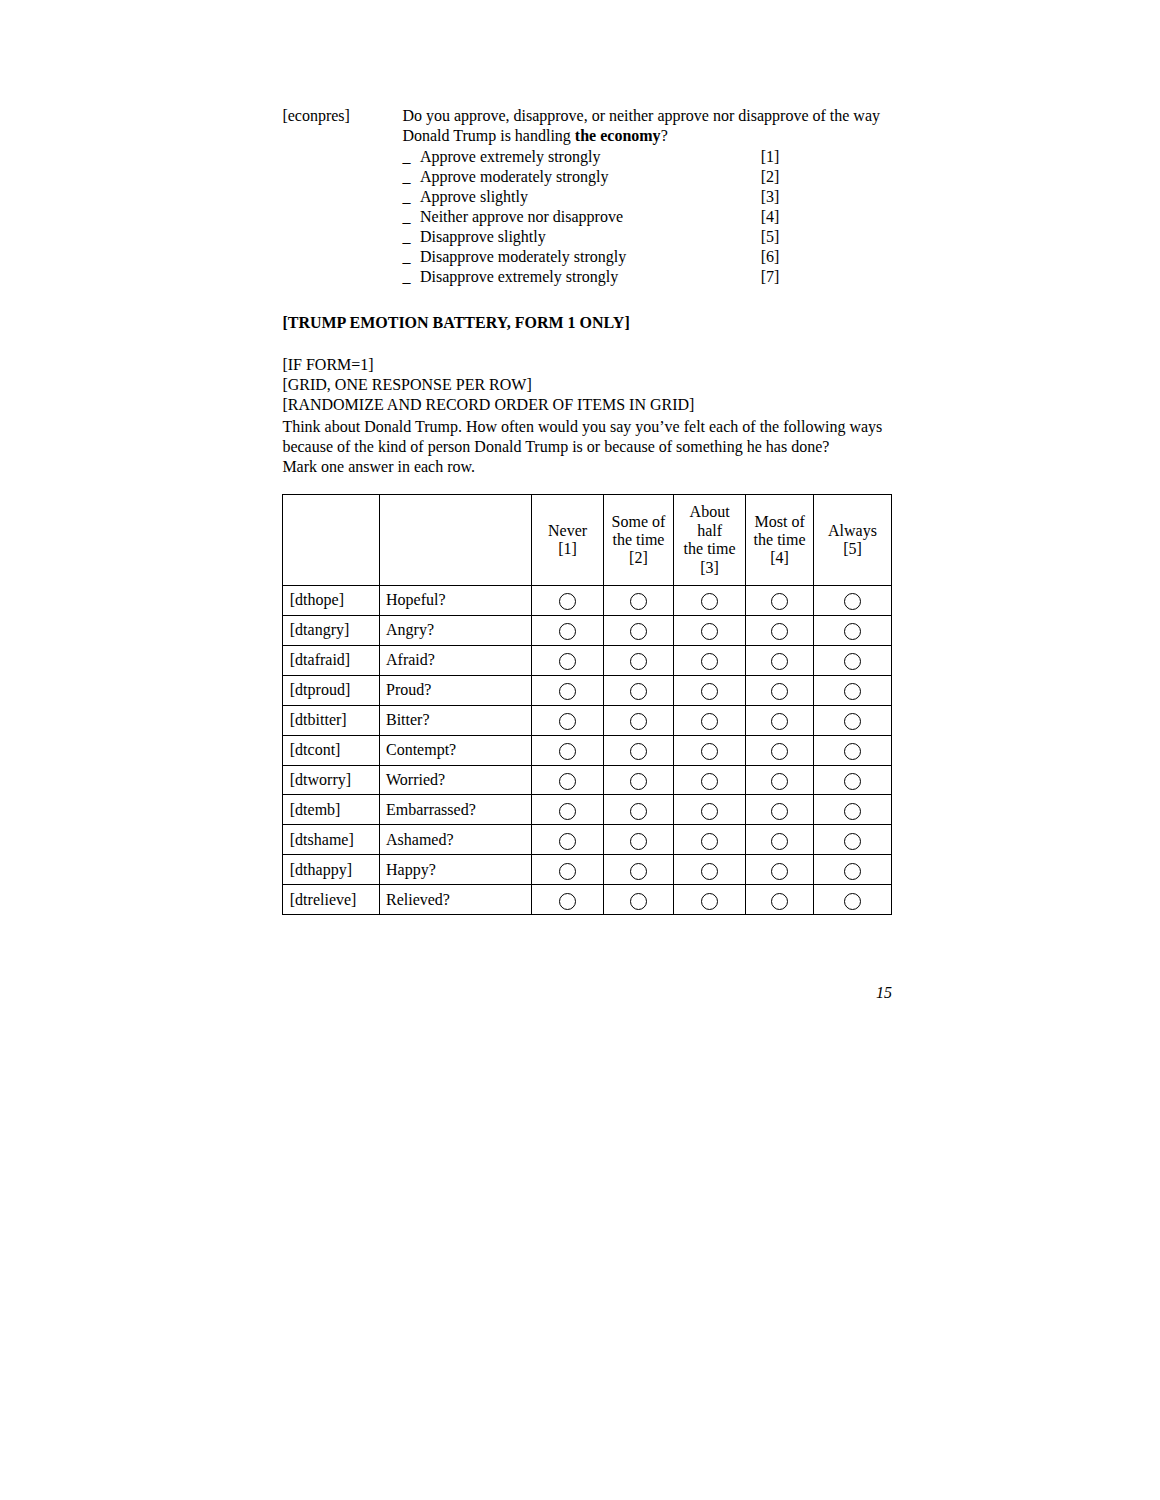[econpres]
Do you approve, disapprove, or neither approve nor disapprove of the way Donald Trump is handling the economy?
_Approve extremely strongly[1]
_Approve moderately strongly[2]
_Approve slightly[3]
_Neither approve nor disapprove[4]
_Disapprove slightly[5]
_Disapprove moderately strongly[6]
_Disapprove extremely strongly[7]
[TRUMP EMOTION BATTERY, FORM 1 ONLY]
[IF FORM=1]
[GRID, ONE RESPONSE PER ROW]
[RANDOMIZE AND RECORD ORDER OF ITEMS IN GRID]
Think about Donald Trump. How often would you say you’ve felt each of the following ways because of the kind of person Donald Trump is or because of something he has done?
Mark one answer in each row.
| | | Never [1] | Some of the time [2] | About half the time [3] | Most of the time [4] | Always [5] |
| --- | --- | --- | --- | --- | --- | --- |
| [dthope] | Hopeful? | | | | | |
| [dtangry] | Angry? | | | | | |
| [dtafraid] | Afraid? | | | | | |
| [dtproud] | Proud? | | | | | |
| [dtbitter] | Bitter? | | | | | |
| [dtcont] | Contempt? | | | | | |
| [dtworry] | Worried? | | | | | |
| [dtemb] | Embarrassed? | | | | | |
| [dtshame] | Ashamed? | | | | | |
| [dthappy] | Happy? | | | | | |
| [dtrelieve] | Relieved? | | | | | |
15